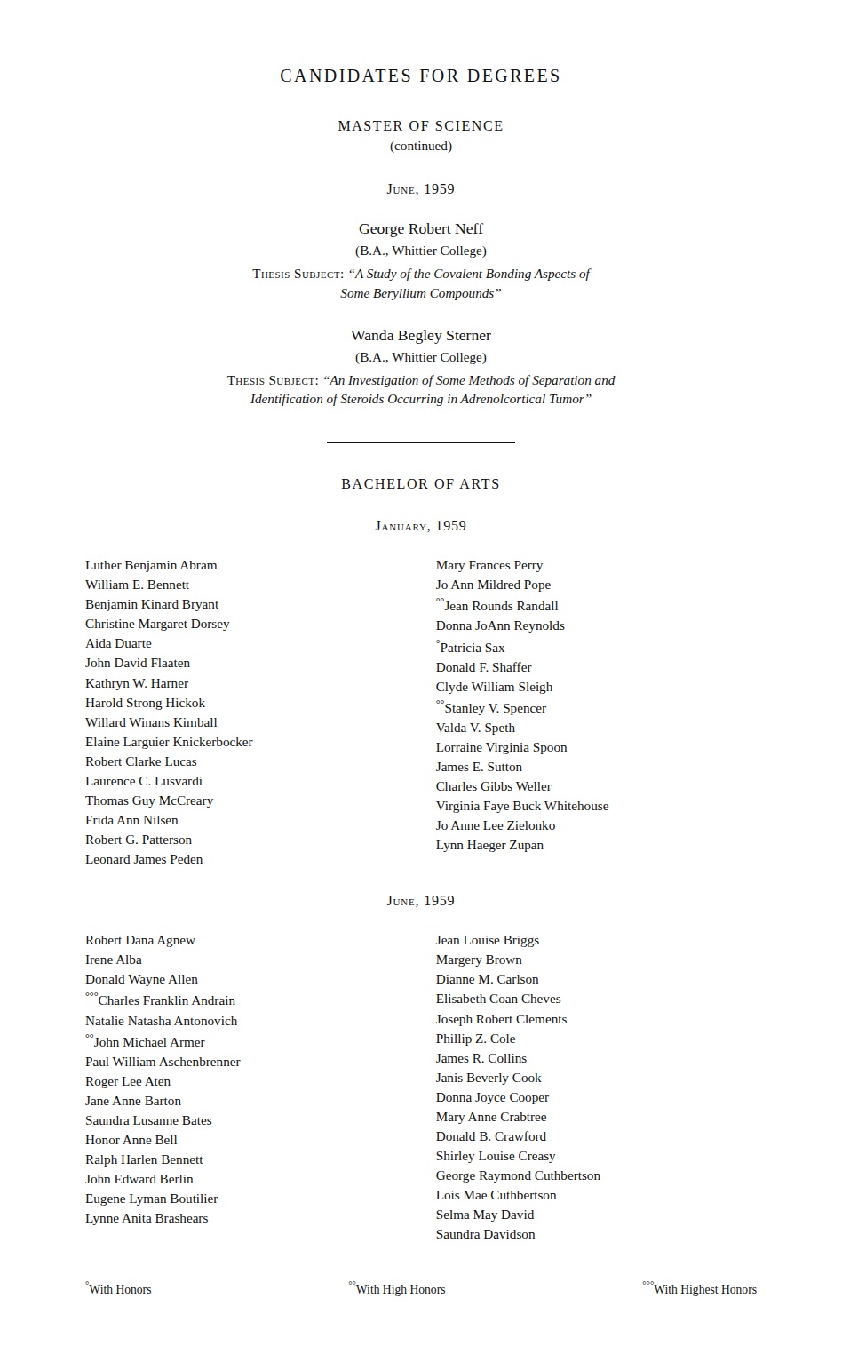CANDIDATES FOR DEGREES
MASTER OF SCIENCE
(continued)
June, 1959
George Robert Neff
(B.A., Whittier College)
Thesis Subject: “A Study of the Covalent Bonding Aspects of
Some Beryllium Compounds”
Wanda Begley Sterner
(B.A., Whittier College)
Thesis Subject: “An Investigation of Some Methods of Separation and
Identification of Steroids Occurring in Adrenolcortical Tumor”
BACHELOR OF ARTS
January, 1959
Luther Benjamin Abram
William E. Bennett
Benjamin Kinard Bryant
Christine Margaret Dorsey
Aida Duarte
John David Flaaten
Kathryn W. Harner
Harold Strong Hickok
Willard Winans Kimball
Elaine Larguier Knickerbocker
Robert Clarke Lucas
Laurence C. Lusvardi
Thomas Guy McCreary
Frida Ann Nilsen
Robert G. Patterson
Leonard James Peden
Mary Frances Perry
Jo Ann Mildred Pope
°°Jean Rounds Randall
Donna JoAnn Reynolds
°Patricia Sax
Donald F. Shaffer
Clyde William Sleigh
°°Stanley V. Spencer
Valda V. Speth
Lorraine Virginia Spoon
James E. Sutton
Charles Gibbs Weller
Virginia Faye Buck Whitehouse
Jo Anne Lee Zielonko
Lynn Haeger Zupan
June, 1959
Robert Dana Agnew
Irene Alba
Donald Wayne Allen
°°°Charles Franklin Andrain
Natalie Natasha Antonovich
°°John Michael Armer
Paul William Aschenbrenner
Roger Lee Aten
Jane Anne Barton
Saundra Lusanne Bates
Honor Anne Bell
Ralph Harlen Bennett
John Edward Berlin
Eugene Lyman Boutilier
Lynne Anita Brashears
Jean Louise Briggs
Margery Brown
Dianne M. Carlson
Elisabeth Coan Cheves
Joseph Robert Clements
Phillip Z. Cole
James R. Collins
Janis Beverly Cook
Donna Joyce Cooper
Mary Anne Crabtree
Donald B. Crawford
Shirley Louise Creasy
George Raymond Cuthbertson
Lois Mae Cuthbertson
Selma May David
Saundra Davidson
°With Honors °°With High Honors °°°With Highest Honors